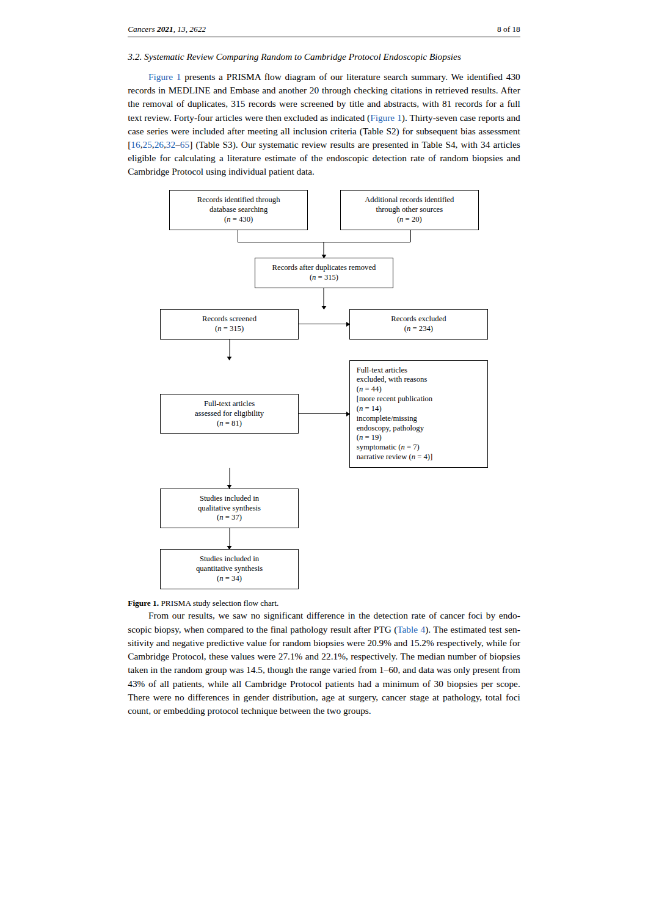Cancers 2021, 13, 2622 8 of 18
3.2. Systematic Review Comparing Random to Cambridge Protocol Endoscopic Biopsies
Figure 1 presents a PRISMA flow diagram of our literature search summary. We identified 430 records in MEDLINE and Embase and another 20 through checking citations in retrieved results. After the removal of duplicates, 315 records were screened by title and abstracts, with 81 records for a full text review. Forty-four articles were then excluded as indicated (Figure 1). Thirty-seven case reports and case series were included after meeting all inclusion criteria (Table S2) for subsequent bias assessment [16,25,26,32–65] (Table S3). Our systematic review results are presented in Table S4, with 34 articles eligible for calculating a literature estimate of the endoscopic detection rate of random biopsies and Cambridge Protocol using individual patient data.
Records identified through
database searching
(n = 430)
Additional records identified
through other sources
(n = 20)
Records after duplicates removed
(n = 315)
Records screened
(n = 315)
Records excluded
(n = 234)
Full-text articles
assessed for eligibility
(n = 81)
Full-text articles
excluded, with reasons
(n = 44)
[more recent publication
(n = 14)
incomplete/missing
endoscopy, pathology
(n = 19)
symptomatic (n = 7)
narrative review (n = 4)]
Studies included in
qualitative synthesis
(n = 37)
Studies included in
quantitative synthesis
(n = 34)
Figure 1. PRISMA study selection flow chart.
From our results, we saw no significant difference in the detection rate of cancer foci by endoscopic biopsy, when compared to the final pathology result after PTG (Table 4). The estimated test sensitivity and negative predictive value for random biopsies were 20.9% and 15.2% respectively, while for Cambridge Protocol, these values were 27.1% and 22.1%, respectively. The median number of biopsies taken in the random group was 14.5, though the range varied from 1–60, and data was only present from 43% of all patients, while all Cambridge Protocol patients had a minimum of 30 biopsies per scope. There were no differences in gender distribution, age at surgery, cancer stage at pathology, total foci count, or embedding protocol technique between the two groups.